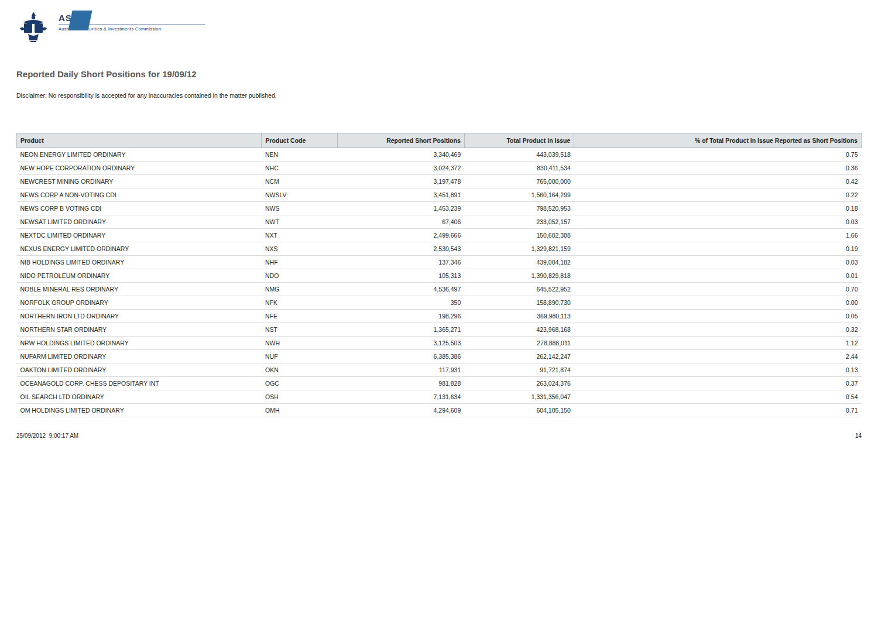ASIC
Australian Securities & Investments Commission
Reported Daily Short Positions for 19/09/12
Disclaimer: No responsibility is accepted for any inaccuracies contained in the matter published.
| Product | Product Code | Reported Short Positions | Total Product in Issue | % of Total Product in Issue Reported as Short Positions |
| --- | --- | --- | --- | --- |
| NEON ENERGY LIMITED ORDINARY | NEN | 3,340,469 | 443,039,518 | 0.75 |
| NEW HOPE CORPORATION ORDINARY | NHC | 3,024,372 | 830,411,534 | 0.36 |
| NEWCREST MINING ORDINARY | NCM | 3,197,478 | 765,000,000 | 0.42 |
| NEWS CORP A NON-VOTING CDI | NWSLV | 3,451,891 | 1,560,164,299 | 0.22 |
| NEWS CORP B VOTING CDI | NWS | 1,453,239 | 798,520,953 | 0.18 |
| NEWSAT LIMITED ORDINARY | NWT | 67,406 | 233,052,157 | 0.03 |
| NEXTDC LIMITED ORDINARY | NXT | 2,499,666 | 150,602,388 | 1.66 |
| NEXUS ENERGY LIMITED ORDINARY | NXS | 2,530,543 | 1,329,821,159 | 0.19 |
| NIB HOLDINGS LIMITED ORDINARY | NHF | 137,346 | 439,004,182 | 0.03 |
| NIDO PETROLEUM ORDINARY | NDO | 105,313 | 1,390,829,818 | 0.01 |
| NOBLE MINERAL RES ORDINARY | NMG | 4,536,497 | 645,522,952 | 0.70 |
| NORFOLK GROUP ORDINARY | NFK | 350 | 158,890,730 | 0.00 |
| NORTHERN IRON LTD ORDINARY | NFE | 198,296 | 369,980,113 | 0.05 |
| NORTHERN STAR ORDINARY | NST | 1,365,271 | 423,968,168 | 0.32 |
| NRW HOLDINGS LIMITED ORDINARY | NWH | 3,125,503 | 278,888,011 | 1.12 |
| NUFARM LIMITED ORDINARY | NUF | 6,385,386 | 262,142,247 | 2.44 |
| OAKTON LIMITED ORDINARY | OKN | 117,931 | 91,721,874 | 0.13 |
| OCEANAGOLD CORP. CHESS DEPOSITARY INT | OGC | 981,828 | 263,024,376 | 0.37 |
| OIL SEARCH LTD ORDINARY | OSH | 7,131,634 | 1,331,356,047 | 0.54 |
| OM HOLDINGS LIMITED ORDINARY | OMH | 4,294,609 | 604,105,150 | 0.71 |
25/09/2012 9:00:17 AM
14